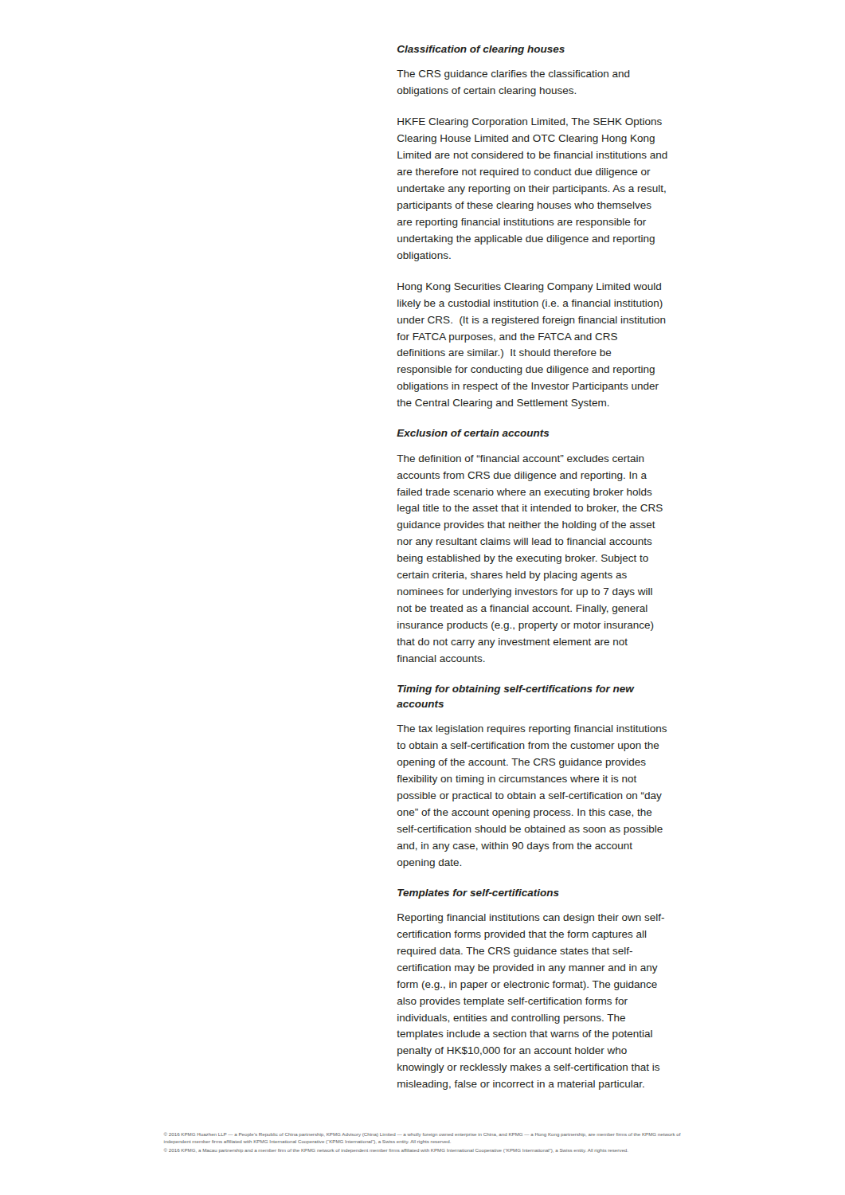Classification of clearing houses
The CRS guidance clarifies the classification and obligations of certain clearing houses.
HKFE Clearing Corporation Limited, The SEHK Options Clearing House Limited and OTC Clearing Hong Kong Limited are not considered to be financial institutions and are therefore not required to conduct due diligence or undertake any reporting on their participants. As a result, participants of these clearing houses who themselves are reporting financial institutions are responsible for undertaking the applicable due diligence and reporting obligations.
Hong Kong Securities Clearing Company Limited would likely be a custodial institution (i.e. a financial institution) under CRS. (It is a registered foreign financial institution for FATCA purposes, and the FATCA and CRS definitions are similar.) It should therefore be responsible for conducting due diligence and reporting obligations in respect of the Investor Participants under the Central Clearing and Settlement System.
Exclusion of certain accounts
The definition of “financial account” excludes certain accounts from CRS due diligence and reporting. In a failed trade scenario where an executing broker holds legal title to the asset that it intended to broker, the CRS guidance provides that neither the holding of the asset nor any resultant claims will lead to financial accounts being established by the executing broker. Subject to certain criteria, shares held by placing agents as nominees for underlying investors for up to 7 days will not be treated as a financial account. Finally, general insurance products (e.g., property or motor insurance) that do not carry any investment element are not financial accounts.
Timing for obtaining self-certifications for new accounts
The tax legislation requires reporting financial institutions to obtain a self-certification from the customer upon the opening of the account. The CRS guidance provides flexibility on timing in circumstances where it is not possible or practical to obtain a self-certification on “day one” of the account opening process. In this case, the self-certification should be obtained as soon as possible and, in any case, within 90 days from the account opening date.
Templates for self-certifications
Reporting financial institutions can design their own self-certification forms provided that the form captures all required data. The CRS guidance states that self-certification may be provided in any manner and in any form (e.g., in paper or electronic format). The guidance also provides template self-certification forms for individuals, entities and controlling persons. The templates include a section that warns of the potential penalty of HK$10,000 for an account holder who knowingly or recklessly makes a self-certification that is misleading, false or incorrect in a material particular.
© 2016 KPMG Huazhen LLP — a People’s Republic of China partnership, KPMG Advisory (China) Limited — a wholly foreign owned enterprise in China, and KPMG — a Hong Kong partnership, are member firms of the KPMG network of independent member firms affiliated with KPMG International Cooperative (“KPMG International”), a Swiss entity. All rights reserved.
© 2016 KPMG, a Macau partnership and a member firm of the KPMG network of independent member firms affiliated with KPMG International Cooperative (“KPMG International”), a Swiss entity. All rights reserved.